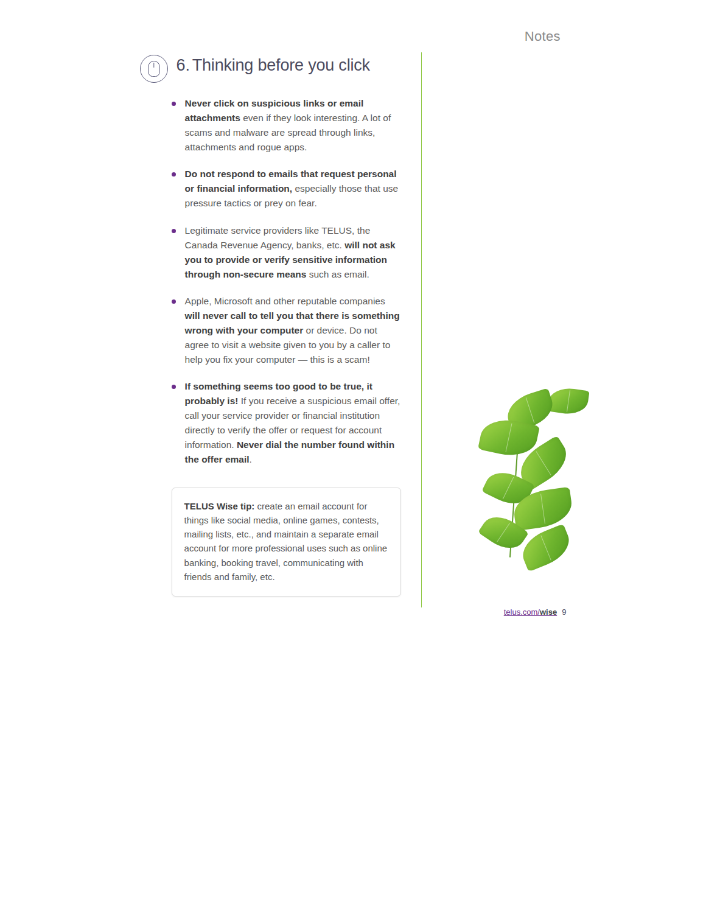6. Thinking before you click
Never click on suspicious links or email attachments even if they look interesting. A lot of scams and malware are spread through links, attachments and rogue apps.
Do not respond to emails that request personal or financial information, especially those that use pressure tactics or prey on fear.
Legitimate service providers like TELUS, the Canada Revenue Agency, banks, etc. will not ask you to provide or verify sensitive information through non-secure means such as email.
Apple, Microsoft and other reputable companies will never call to tell you that there is something wrong with your computer or device. Do not agree to visit a website given to you by a caller to help you fix your computer — this is a scam!
If something seems too good to be true, it probably is! If you receive a suspicious email offer, call your service provider or financial institution directly to verify the offer or request for account information. Never dial the number found within the offer email.
TELUS Wise tip: create an email account for things like social media, online games, contests, mailing lists, etc., and maintain a separate email account for more professional uses such as online banking, booking travel, communicating with friends and family, etc.
Notes
telus.com/wise 9